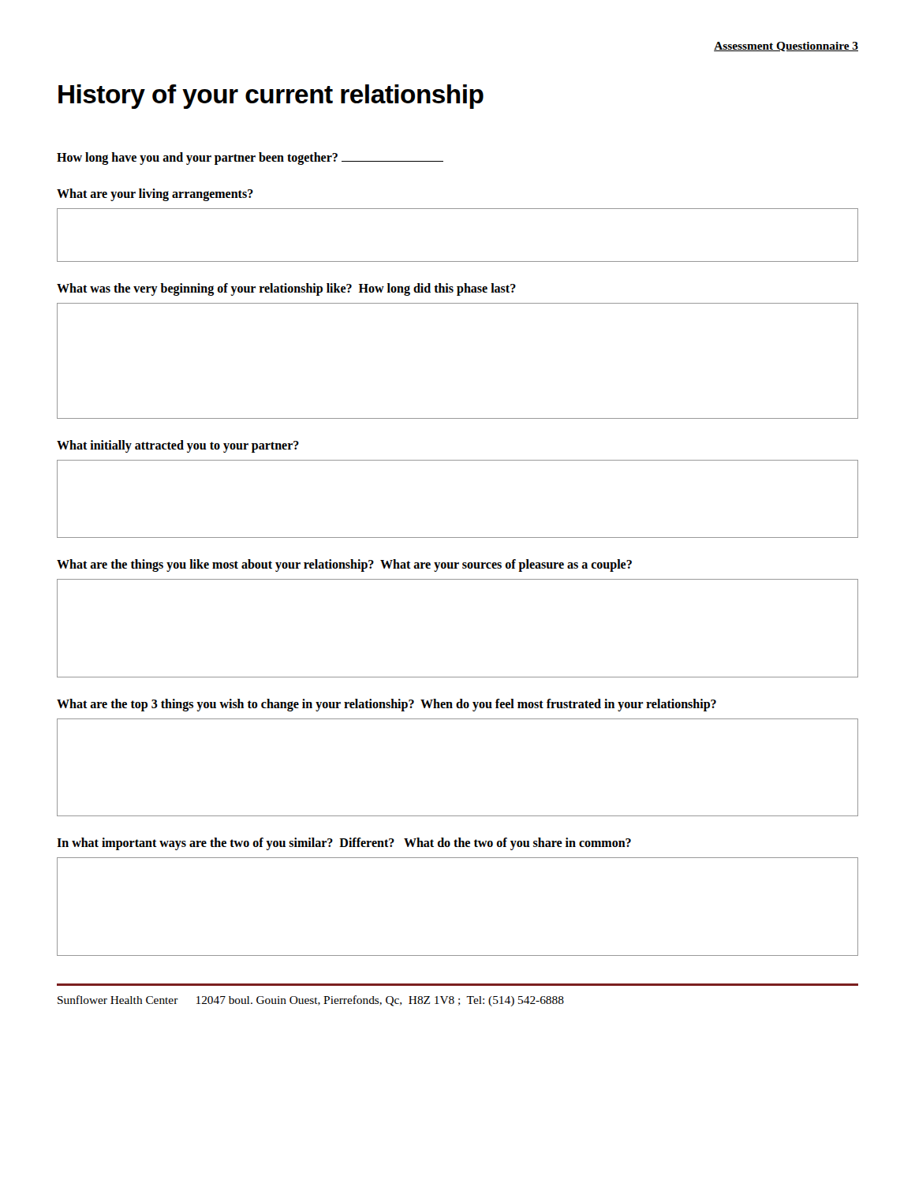Assessment Questionnaire 3
History of your current relationship
How long have you and your partner been together?
What are your living arrangements?
What was the very beginning of your relationship like? How long did this phase last?
What initially attracted you to your partner?
What are the things you like most about your relationship? What are your sources of pleasure as a couple?
What are the top 3 things you wish to change in your relationship? When do you feel most frustrated in your relationship?
In what important ways are the two of you similar? Different? What do the two of you share in common?
Sunflower Health Center 12047 boul. Gouin Ouest, Pierrefonds, Qc, H8Z 1V8 ; Tel: (514) 542-6888